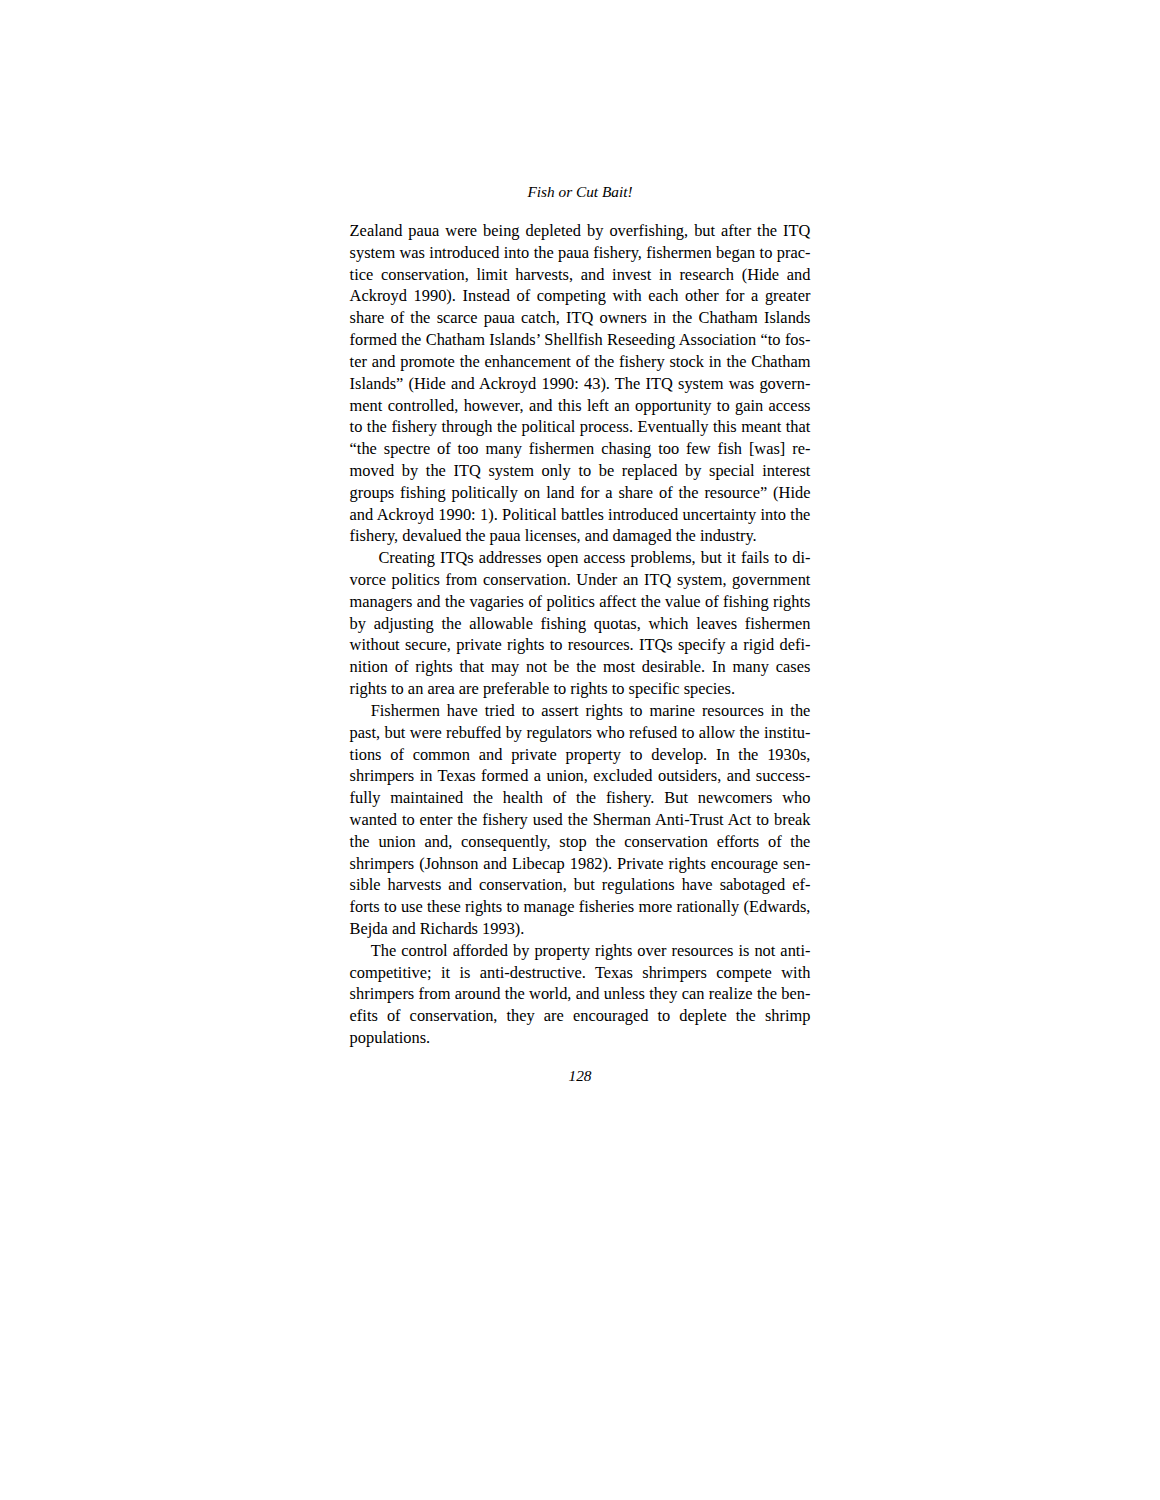Fish or Cut Bait!
Zealand paua were being depleted by overfishing, but after the ITQ system was introduced into the paua fishery, fishermen began to practice conservation, limit harvests, and invest in research (Hide and Ackroyd 1990). Instead of competing with each other for a greater share of the scarce paua catch, ITQ owners in the Chatham Islands formed the Chatham Islands’ Shellfish Reseeding Association “to foster and promote the enhancement of the fishery stock in the Chatham Islands” (Hide and Ackroyd 1990: 43). The ITQ system was government controlled, however, and this left an opportunity to gain access to the fishery through the political process. Eventually this meant that “the spectre of too many fishermen chasing too few fish [was] removed by the ITQ system only to be replaced by special interest groups fishing politically on land for a share of the resource” (Hide and Ackroyd 1990: 1). Political battles introduced uncertainty into the fishery, devalued the paua licenses, and damaged the industry.
Creating ITQs addresses open access problems, but it fails to divorce politics from conservation. Under an ITQ system, government managers and the vagaries of politics affect the value of fishing rights by adjusting the allowable fishing quotas, which leaves fishermen without secure, private rights to resources. ITQs specify a rigid definition of rights that may not be the most desirable. In many cases rights to an area are preferable to rights to specific species.
Fishermen have tried to assert rights to marine resources in the past, but were rebuffed by regulators who refused to allow the institutions of common and private property to develop. In the 1930s, shrimpers in Texas formed a union, excluded outsiders, and successfully maintained the health of the fishery. But newcomers who wanted to enter the fishery used the Sherman Anti-Trust Act to break the union and, consequently, stop the conservation efforts of the shrimpers (Johnson and Libecap 1982). Private rights encourage sensible harvests and conservation, but regulations have sabotaged efforts to use these rights to manage fisheries more rationally (Edwards, Bejda and Richards 1993).
The control afforded by property rights over resources is not anti-competitive; it is anti-destructive. Texas shrimpers compete with shrimpers from around the world, and unless they can realize the benefits of conservation, they are encouraged to deplete the shrimp populations.
128